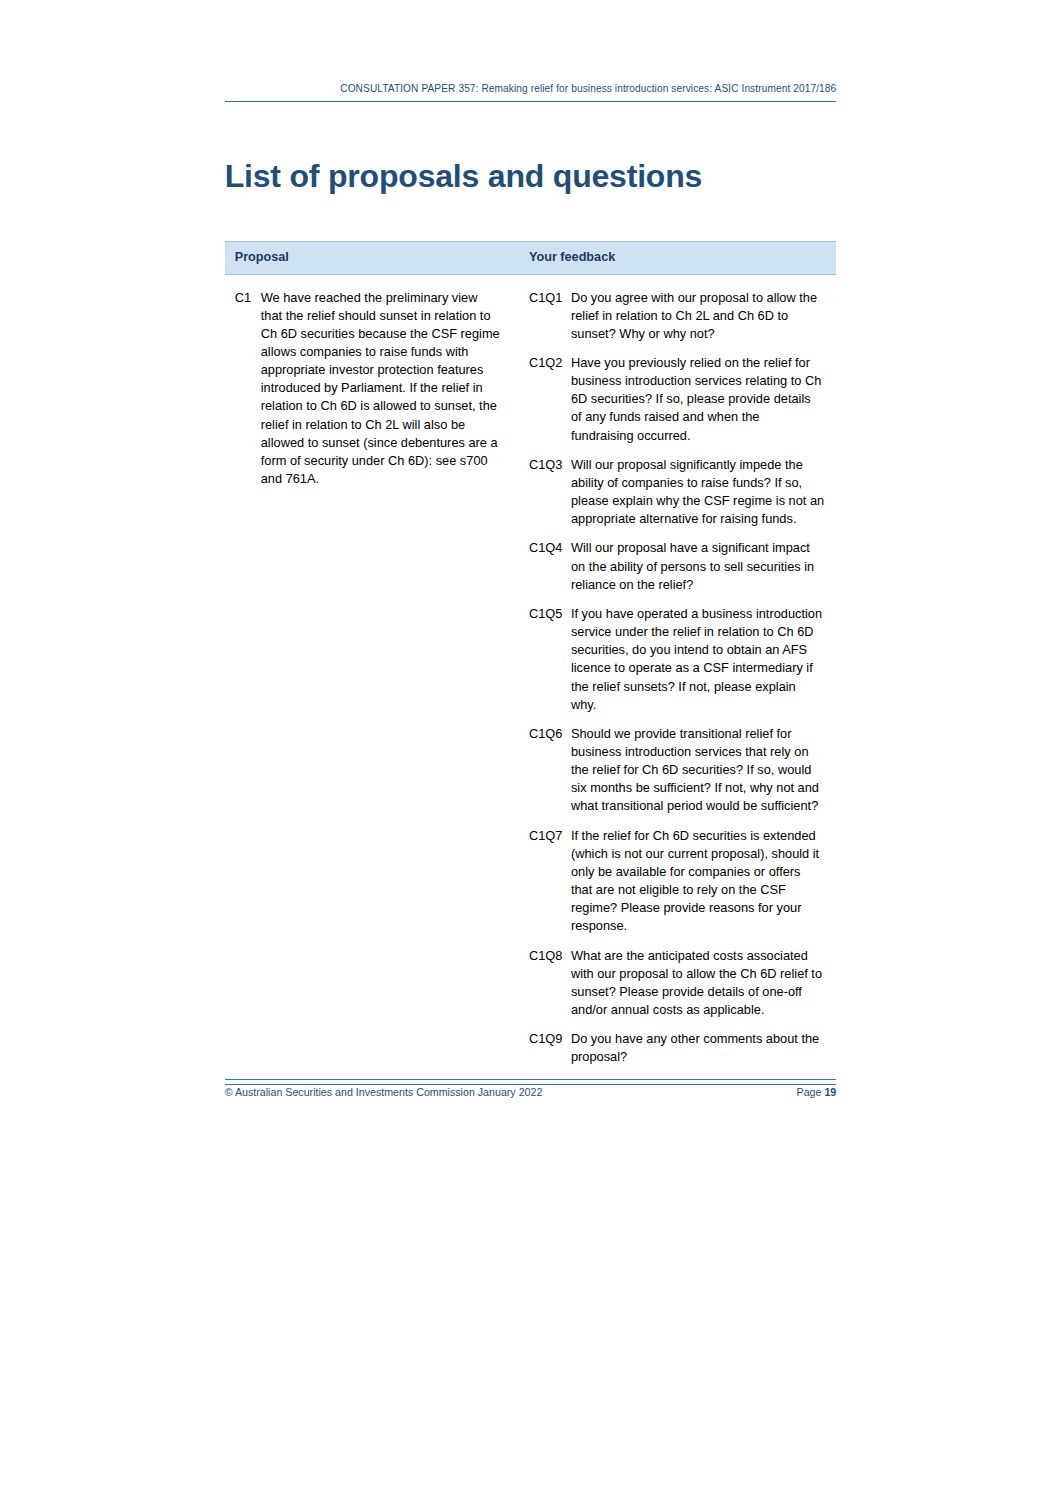CONSULTATION PAPER 357: Remaking relief for business introduction services: ASIC Instrument 2017/186
List of proposals and questions
| Proposal | Your feedback |
| --- | --- |
| C1 We have reached the preliminary view that the relief should sunset in relation to Ch 6D securities because the CSF regime allows companies to raise funds with appropriate investor protection features introduced by Parliament. If the relief in relation to Ch 6D is allowed to sunset, the relief in relation to Ch 2L will also be allowed to sunset (since debentures are a form of security under Ch 6D): see s700 and 761A. | C1Q1 Do you agree with our proposal to allow the relief in relation to Ch 2L and Ch 6D to sunset? Why or why not? C1Q2 Have you previously relied on the relief for business introduction services relating to Ch 6D securities? If so, please provide details of any funds raised and when the fundraising occurred. C1Q3 Will our proposal significantly impede the ability of companies to raise funds? If so, please explain why the CSF regime is not an appropriate alternative for raising funds. C1Q4 Will our proposal have a significant impact on the ability of persons to sell securities in reliance on the relief? C1Q5 If you have operated a business introduction service under the relief in relation to Ch 6D securities, do you intend to obtain an AFS licence to operate as a CSF intermediary if the relief sunsets? If not, please explain why. C1Q6 Should we provide transitional relief for business introduction services that rely on the relief for Ch 6D securities? If so, would six months be sufficient? If not, why not and what transitional period would be sufficient? C1Q7 If the relief for Ch 6D securities is extended (which is not our current proposal), should it only be available for companies or offers that are not eligible to rely on the CSF regime? Please provide reasons for your response. C1Q8 What are the anticipated costs associated with our proposal to allow the Ch 6D relief to sunset? Please provide details of one-off and/or annual costs as applicable. C1Q9 Do you have any other comments about the proposal? |
© Australian Securities and Investments Commission January 2022
Page 19